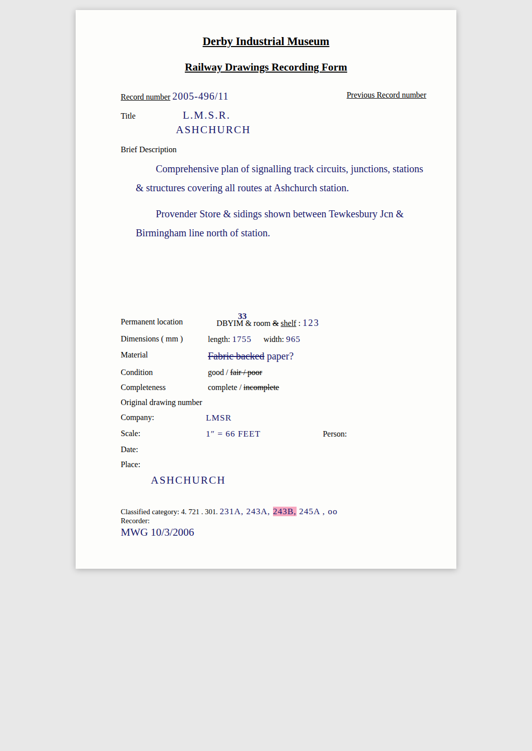Derby Industrial Museum
Railway Drawings Recording Form
Previous Record number Record number 2005-496/11
Title L.M.S.R. ASHCHURCH
Brief Description
Comprehensive plan of signalling track circuits, junctions, stations & structures covering all routes at Ashchurch station.
Provender Store & sidings shown between Tewkesbury Jcn & Birmingham line north of station.
Permanent location 33 DBYIM & room & shelf : 123
Dimensions ( mm ) length: 1755 width: 965
Material Fabric backed paper?
Condition good / fair / poor
Completeness complete / incomplete
Original drawing number
Company: LMSR
Scale: 1″ = 66 FEET Person:
Date:
Place: ASHCHURCH
Classified category: 4. 721 . 301. 231A, 243A, 243B, 245A , oo
Recorder:
MWG 10/3/2006